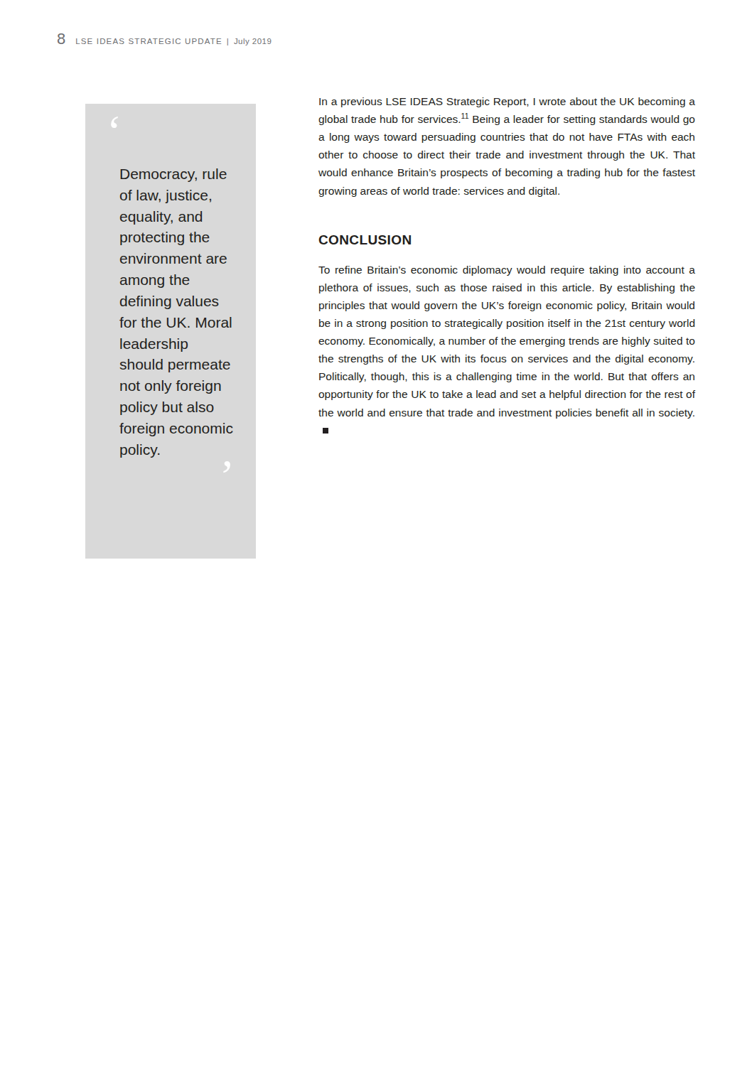8 LSE IDEAS Strategic Update|July 2019
‘
Democracy, rule of law, justice, equality, and protecting the environment are among the defining values for the UK. Moral leadership should permeate not only foreign policy but also foreign economic policy.
’
In a previous LSE IDEAS Strategic Report, I wrote about the UK becoming a global trade hub for services.11 Being a leader for setting standards would go a long ways toward persuading countries that do not have FTAs with each other to choose to direct their trade and investment through the UK. That would enhance Britain’s prospects of becoming a trading hub for the fastest growing areas of world trade: services and digital.
Conclusion
To refine Britain’s economic diplomacy would require taking into account a plethora of issues, such as those raised in this article. By establishing the principles that would govern the UK’s foreign economic policy, Britain would be in a strong position to strategically position itself in the 21st century world economy. Economically, a number of the emerging trends are highly suited to the strengths of the UK with its focus on services and the digital economy. Politically, though, this is a challenging time in the world. But that offers an opportunity for the UK to take a lead and set a helpful direction for the rest of the world and ensure that trade and investment policies benefit all in society.